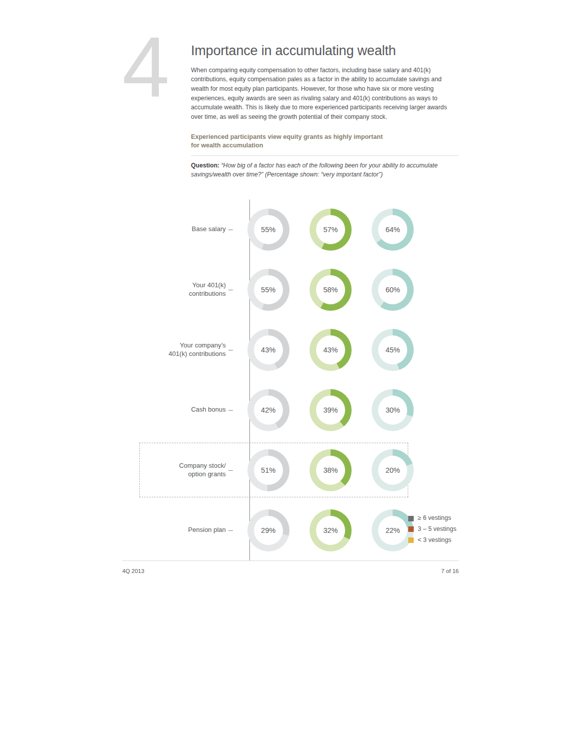4
Importance in accumulating wealth
When comparing equity compensation to other factors, including base salary and 401(k) contributions, equity compensation pales as a factor in the ability to accumulate savings and wealth for most equity plan participants. However, for those who have six or more vesting experiences, equity awards are seen as rivaling salary and 401(k) contributions as ways to accumulate wealth. This is likely due to more experienced participants receiving larger awards over time, as well as seeing the growth potential of their company stock.
Experienced participants view equity grants as highly important
for wealth accumulation
Question: “How big of a factor has each of the following been for your ability to accumulate savings/wealth over time?” (Percentage shown: “very important factor”)
Base salary
55%
57%
64%
Your 401(k)
contributions
55%
58%
60%
Your company’s
401(k) contributions
43%
43%
45%
Cash bonus
42%
39%
30%
Company stock/
option grants
51%
38%
20%
Pension plan
29%
32%
22%
≥ 6 vestings
3 – 5 vestings
< 3 vestings
4Q 2013
7 of 16